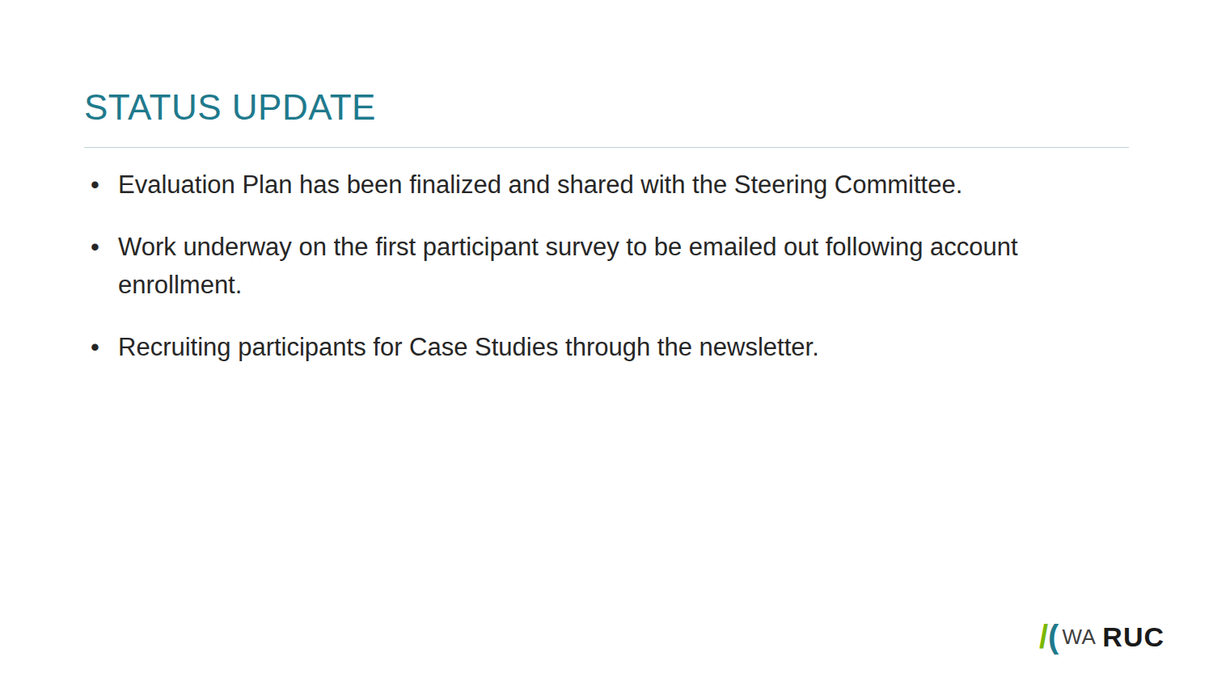STATUS UPDATE
Evaluation Plan has been finalized and shared with the Steering Committee.
Work underway on the first participant survey to be emailed out following account enrollment.
Recruiting participants for Case Studies through the newsletter.
/( WA RUC